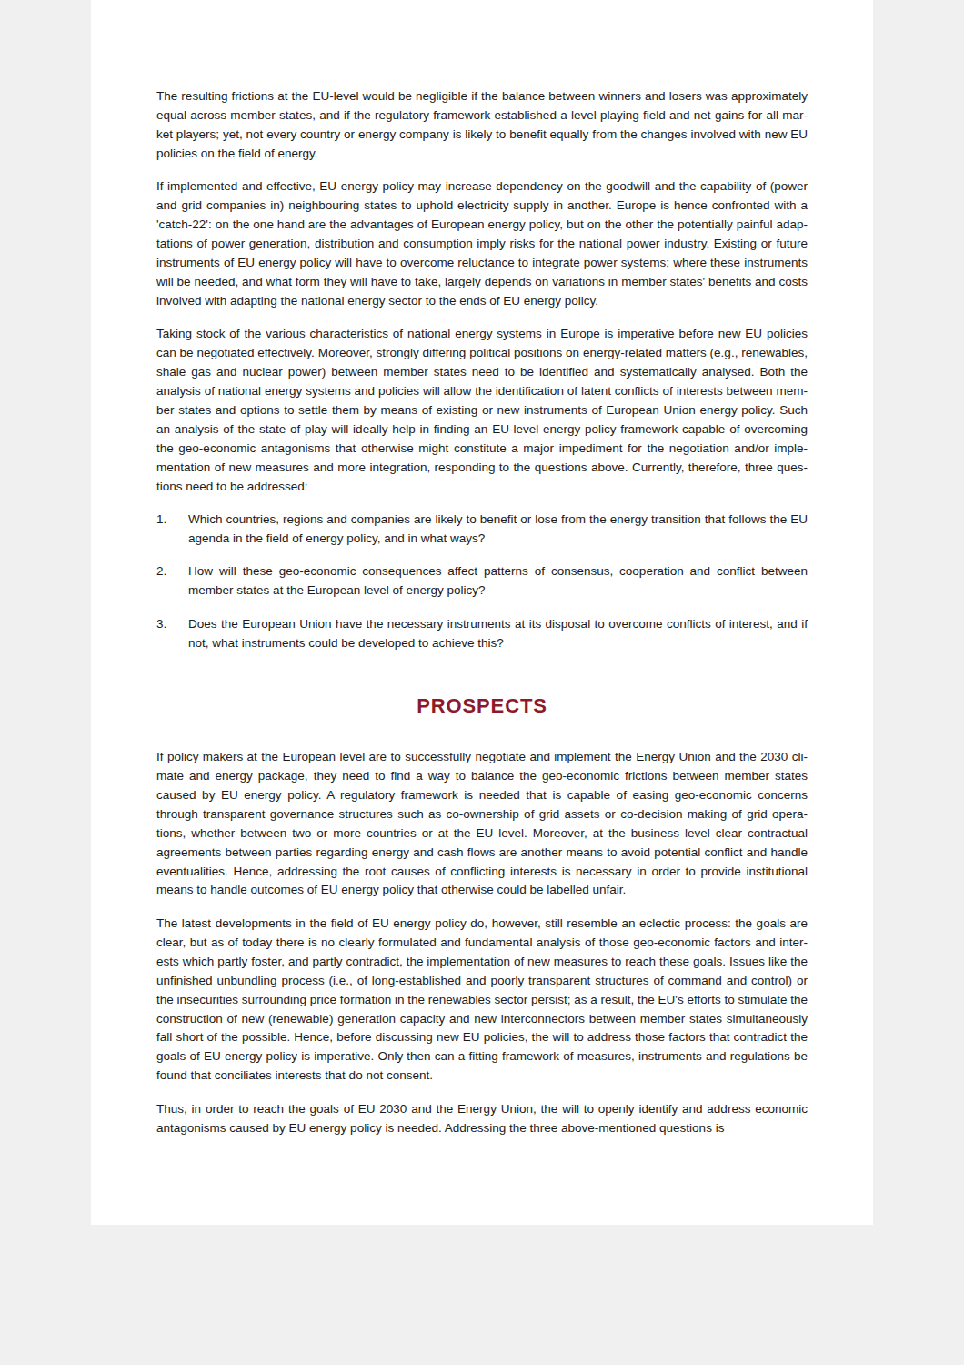The resulting frictions at the EU-level would be negligible if the balance between winners and losers was approximately equal across member states, and if the regulatory framework established a level playing field and net gains for all market players; yet, not every country or energy company is likely to benefit equally from the changes involved with new EU policies on the field of energy.
If implemented and effective, EU energy policy may increase dependency on the goodwill and the capability of (power and grid companies in) neighbouring states to uphold electricity supply in another. Europe is hence confronted with a 'catch-22': on the one hand are the advantages of European energy policy, but on the other the potentially painful adaptations of power generation, distribution and consumption imply risks for the national power industry. Existing or future instruments of EU energy policy will have to overcome reluctance to integrate power systems; where these instruments will be needed, and what form they will have to take, largely depends on variations in member states' benefits and costs involved with adapting the national energy sector to the ends of EU energy policy.
Taking stock of the various characteristics of national energy systems in Europe is imperative before new EU policies can be negotiated effectively. Moreover, strongly differing political positions on energy-related matters (e.g., renewables, shale gas and nuclear power) between member states need to be identified and systematically analysed. Both the analysis of national energy systems and policies will allow the identification of latent conflicts of interests between member states and options to settle them by means of existing or new instruments of European Union energy policy. Such an analysis of the state of play will ideally help in finding an EU-level energy policy framework capable of overcoming the geo-economic antagonisms that otherwise might constitute a major impediment for the negotiation and/or implementation of new measures and more integration, responding to the questions above. Currently, therefore, three questions need to be addressed:
Which countries, regions and companies are likely to benefit or lose from the energy transition that follows the EU agenda in the field of energy policy, and in what ways?
How will these geo-economic consequences affect patterns of consensus, cooperation and conflict between member states at the European level of energy policy?
Does the European Union have the necessary instruments at its disposal to overcome conflicts of interest, and if not, what instruments could be developed to achieve this?
PROSPECTS
If policy makers at the European level are to successfully negotiate and implement the Energy Union and the 2030 climate and energy package, they need to find a way to balance the geo-economic frictions between member states caused by EU energy policy. A regulatory framework is needed that is capable of easing geo-economic concerns through transparent governance structures such as co-ownership of grid assets or co-decision making of grid operations, whether between two or more countries or at the EU level. Moreover, at the business level clear contractual agreements between parties regarding energy and cash flows are another means to avoid potential conflict and handle eventualities. Hence, addressing the root causes of conflicting interests is necessary in order to provide institutional means to handle outcomes of EU energy policy that otherwise could be labelled unfair.
The latest developments in the field of EU energy policy do, however, still resemble an eclectic process: the goals are clear, but as of today there is no clearly formulated and fundamental analysis of those geo-economic factors and interests which partly foster, and partly contradict, the implementation of new measures to reach these goals. Issues like the unfinished unbundling process (i.e., of long-established and poorly transparent structures of command and control) or the insecurities surrounding price formation in the renewables sector persist; as a result, the EU's efforts to stimulate the construction of new (renewable) generation capacity and new interconnectors between member states simultaneously fall short of the possible. Hence, before discussing new EU policies, the will to address those factors that contradict the goals of EU energy policy is imperative. Only then can a fitting framework of measures, instruments and regulations be found that conciliates interests that do not consent.
Thus, in order to reach the goals of EU 2030 and the Energy Union, the will to openly identify and address economic antagonisms caused by EU energy policy is needed. Addressing the three above-mentioned questions is